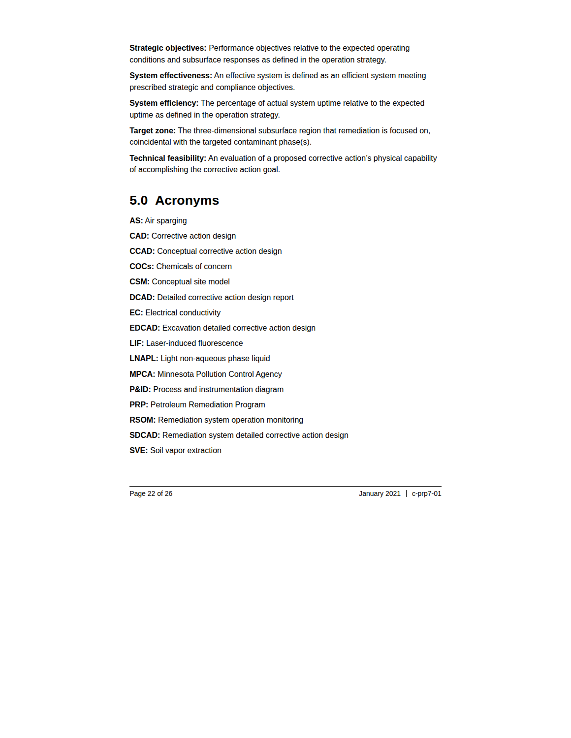Strategic objectives: Performance objectives relative to the expected operating conditions and subsurface responses as defined in the operation strategy.
System effectiveness: An effective system is defined as an efficient system meeting prescribed strategic and compliance objectives.
System efficiency: The percentage of actual system uptime relative to the expected uptime as defined in the operation strategy.
Target zone: The three-dimensional subsurface region that remediation is focused on, coincidental with the targeted contaminant phase(s).
Technical feasibility: An evaluation of a proposed corrective action’s physical capability of accomplishing the corrective action goal.
5.0 Acronyms
AS: Air sparging
CAD: Corrective action design
CCAD: Conceptual corrective action design
COCs: Chemicals of concern
CSM: Conceptual site model
DCAD: Detailed corrective action design report
EC: Electrical conductivity
EDCAD: Excavation detailed corrective action design
LIF: Laser-induced fluorescence
LNAPL: Light non-aqueous phase liquid
MPCA: Minnesota Pollution Control Agency
P&ID: Process and instrumentation diagram
PRP: Petroleum Remediation Program
RSOM: Remediation system operation monitoring
SDCAD: Remediation system detailed corrective action design
SVE: Soil vapor extraction
Page 22 of 26
January 2021 c-prp7-01